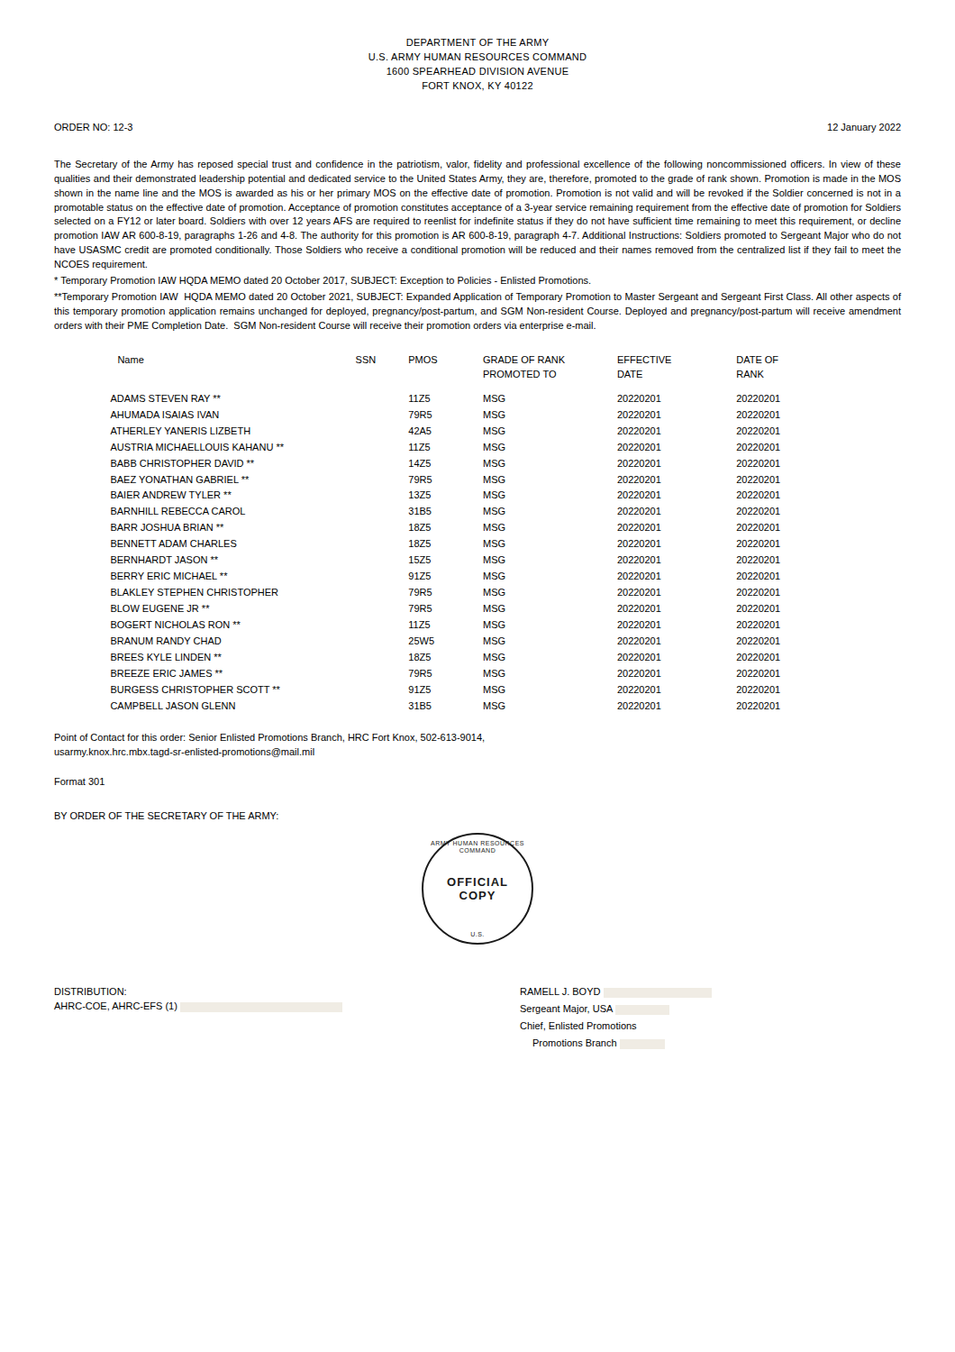DEPARTMENT OF THE ARMY
U.S. ARMY HUMAN RESOURCES COMMAND
1600 SPEARHEAD DIVISION AVENUE
FORT KNOX, KY 40122
ORDER NO: 12-3 12 January 2022
The Secretary of the Army has reposed special trust and confidence in the patriotism, valor, fidelity and professional excellence of the following noncommissioned officers. In view of these qualities and their demonstrated leadership potential and dedicated service to the United States Army, they are, therefore, promoted to the grade of rank shown. Promotion is made in the MOS shown in the name line and the MOS is awarded as his or her primary MOS on the effective date of promotion. Promotion is not valid and will be revoked if the Soldier concerned is not in a promotable status on the effective date of promotion. Acceptance of promotion constitutes acceptance of a 3-year service remaining requirement from the effective date of promotion for Soldiers selected on a FY12 or later board. Soldiers with over 12 years AFS are required to reenlist for indefinite status if they do not have sufficient time remaining to meet this requirement, or decline promotion IAW AR 600-8-19, paragraphs 1-26 and 4-8. The authority for this promotion is AR 600-8-19, paragraph 4-7. Additional Instructions: Soldiers promoted to Sergeant Major who do not have USASMC credit are promoted conditionally. Those Soldiers who receive a conditional promotion will be reduced and their names removed from the centralized list if they fail to meet the NCOES requirement.
* Temporary Promotion IAW HQDA MEMO dated 20 October 2017, SUBJECT: Exception to Policies - Enlisted Promotions.
**Temporary Promotion IAW HQDA MEMO dated 20 October 2021, SUBJECT: Expanded Application of Temporary Promotion to Master Sergeant and Sergeant First Class. All other aspects of this temporary promotion application remains unchanged for deployed, pregnancy/post-partum, and SGM Non-resident Course. Deployed and pregnancy/post-partum will receive amendment orders with their PME Completion Date. SGM Non-resident Course will receive their promotion orders via enterprise e-mail.
| Name | SSN | PMOS | GRADE OF RANK PROMOTED TO | EFFECTIVE DATE | DATE OF RANK |
| --- | --- | --- | --- | --- | --- |
| ADAMS STEVEN RAY ** | | 11Z5 | MSG | 20220201 | 20220201 |
| AHUMADA ISAIAS IVAN | | 79R5 | MSG | 20220201 | 20220201 |
| ATHERLEY YANERIS LIZBETH | | 42A5 | MSG | 20220201 | 20220201 |
| AUSTRIA MICHAELLOUIS KAHANU ** | | 11Z5 | MSG | 20220201 | 20220201 |
| BABB CHRISTOPHER DAVID ** | | 14Z5 | MSG | 20220201 | 20220201 |
| BAEZ YONATHAN GABRIEL ** | | 79R5 | MSG | 20220201 | 20220201 |
| BAIER ANDREW TYLER ** | | 13Z5 | MSG | 20220201 | 20220201 |
| BARNHILL REBECCA CAROL | | 31B5 | MSG | 20220201 | 20220201 |
| BARR JOSHUA BRIAN ** | | 18Z5 | MSG | 20220201 | 20220201 |
| BENNETT ADAM CHARLES | | 18Z5 | MSG | 20220201 | 20220201 |
| BERNHARDT JASON ** | | 15Z5 | MSG | 20220201 | 20220201 |
| BERRY ERIC MICHAEL ** | | 91Z5 | MSG | 20220201 | 20220201 |
| BLAKLEY STEPHEN CHRISTOPHER | | 79R5 | MSG | 20220201 | 20220201 |
| BLOW EUGENE JR ** | | 79R5 | MSG | 20220201 | 20220201 |
| BOGERT NICHOLAS RON ** | | 11Z5 | MSG | 20220201 | 20220201 |
| BRANUM RANDY CHAD | | 25W5 | MSG | 20220201 | 20220201 |
| BREES KYLE LINDEN ** | | 18Z5 | MSG | 20220201 | 20220201 |
| BREEZE ERIC JAMES ** | | 79R5 | MSG | 20220201 | 20220201 |
| BURGESS CHRISTOPHER SCOTT ** | | 91Z5 | MSG | 20220201 | 20220201 |
| CAMPBELL JASON GLENN | | 31B5 | MSG | 20220201 | 20220201 |
Point of Contact for this order: Senior Enlisted Promotions Branch, HRC Fort Knox, 502-613-9014,
usarmy.knox.hrc.mbx.tagd-sr-enlisted-promotions@mail.mil
Format 301
BY ORDER OF THE SECRETARY OF THE ARMY:
ARMY HUMAN RESOURCES COMMAND
OFFICIAL
COPY
U.S.
DISTRIBUTION:
AHRC-COE, AHRC-EFS (1)
RAMELL J. BOYD
Sergeant Major, USA
Chief, Enlisted Promotions
Promotions Branch